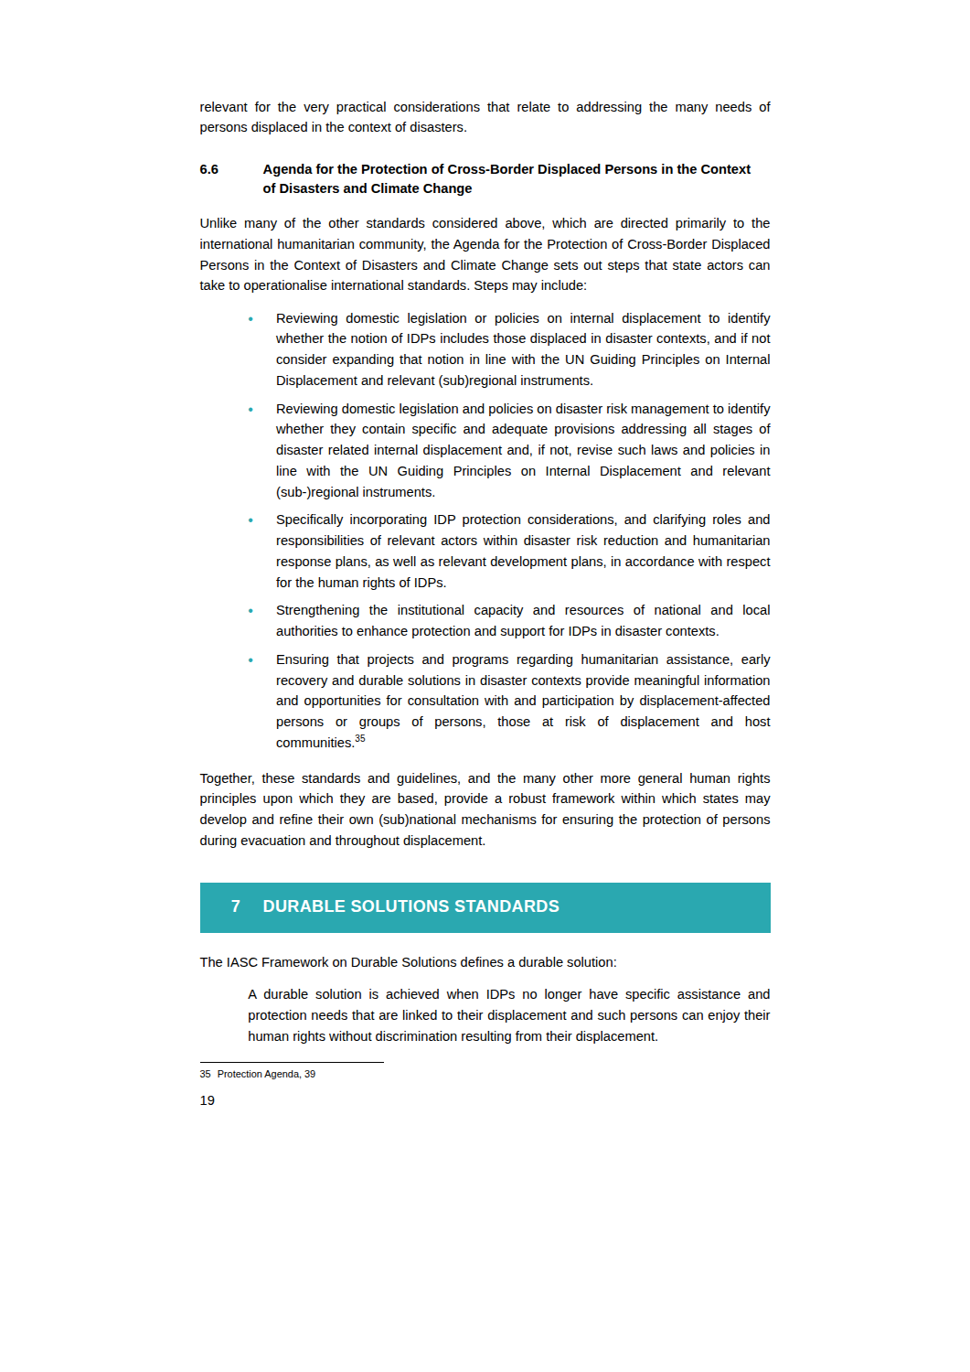relevant for the very practical considerations that relate to addressing the many needs of persons displaced in the context of disasters.
6.6 Agenda for the Protection of Cross-Border Displaced Persons in the Context of Disasters and Climate Change
Unlike many of the other standards considered above, which are directed primarily to the international humanitarian community, the Agenda for the Protection of Cross-Border Displaced Persons in the Context of Disasters and Climate Change sets out steps that state actors can take to operationalise international standards. Steps may include:
Reviewing domestic legislation or policies on internal displacement to identify whether the notion of IDPs includes those displaced in disaster contexts, and if not consider expanding that notion in line with the UN Guiding Principles on Internal Displacement and relevant (sub)regional instruments.
Reviewing domestic legislation and policies on disaster risk management to identify whether they contain specific and adequate provisions addressing all stages of disaster related internal displacement and, if not, revise such laws and policies in line with the UN Guiding Principles on Internal Displacement and relevant (sub-)regional instruments.
Specifically incorporating IDP protection considerations, and clarifying roles and responsibilities of relevant actors within disaster risk reduction and humanitarian response plans, as well as relevant development plans, in accordance with respect for the human rights of IDPs.
Strengthening the institutional capacity and resources of national and local authorities to enhance protection and support for IDPs in disaster contexts.
Ensuring that projects and programs regarding humanitarian assistance, early recovery and durable solutions in disaster contexts provide meaningful information and opportunities for consultation with and participation by displacement-affected persons or groups of persons, those at risk of displacement and host communities.35
Together, these standards and guidelines, and the many other more general human rights principles upon which they are based, provide a robust framework within which states may develop and refine their own (sub)national mechanisms for ensuring the protection of persons during evacuation and throughout displacement.
7 DURABLE SOLUTIONS STANDARDS
The IASC Framework on Durable Solutions defines a durable solution:
A durable solution is achieved when IDPs no longer have specific assistance and protection needs that are linked to their displacement and such persons can enjoy their human rights without discrimination resulting from their displacement.
35 Protection Agenda, 39
19